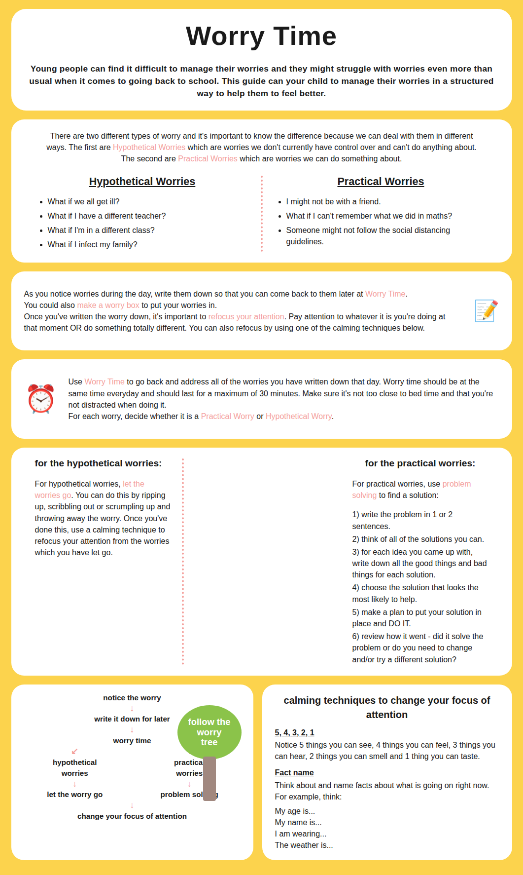Worry Time
Young people can find it difficult to manage their worries and they might struggle with worries even more than usual when it comes to going back to school. This guide can your child to manage their worries in a structured way to help them to feel better.
There are two different types of worry and it's important to know the difference because we can deal with them in different ways. The first are Hypothetical Worries which are worries we don't currently have control over and can't do anything about. The second are Practical Worries which are worries we can do something about.
Hypothetical Worries
What if we all get ill?
What if I have a different teacher?
What if I'm in a different class?
What if I infect my family?
Practical Worries
I might not be with a friend.
What if I can't remember what we did in maths?
Someone might not follow the social distancing guidelines.
As you notice worries during the day, write them down so that you can come back to them later at Worry Time.
You could also make a worry box to put your worries in.
Once you've written the worry down, it's important to refocus your attention. Pay attention to whatever it is you're doing at that moment OR do something totally different. You can also refocus by using one of the calming techniques below.
📝
⏰
Use Worry Time to go back and address all of the worries you have written down that day. Worry time should be at the same time everyday and should last for a maximum of 30 minutes. Make sure it's not too close to bed time and that you're not distracted when doing it.
For each worry, decide whether it is a Practical Worry or Hypothetical Worry.
for the hypothetical worries:
For hypothetical worries, let the worries go. You can do this by ripping up, scribbling out or scrumpling up and throwing away the worry. Once you've done this, use a calming technique to refocus your attention from the worries which you have let go.
for the practical worries:
For practical worries, use problem solving to find a solution:
1) write the problem in 1 or 2 sentences.
2) think of all of the solutions you can.
3) for each idea you came up with, write down all the good things and bad things for each solution.
4) choose the solution that looks the most likely to help.
5) make a plan to put your solution in place and DO IT.
6) review how it went - did it solve the problem or do you need to change and/or try a different solution?
notice the worry
↓
write it down for later
↓
worry time
↙
↘
hypothetical
worries
practical
worries
↓
↓
let the worry go
problem solving
↓
change your focus of attention
follow the
worry
tree
calming techniques to change your focus of attention
5, 4, 3, 2, 1
Notice 5 things you can see, 4 things you can feel, 3 things you can hear, 2 things you can smell and 1 thing you can taste.
Fact name
Think about and name facts about what is going on right now. For example, think:
My age is...
My name is...
I am wearing...
The weather is...